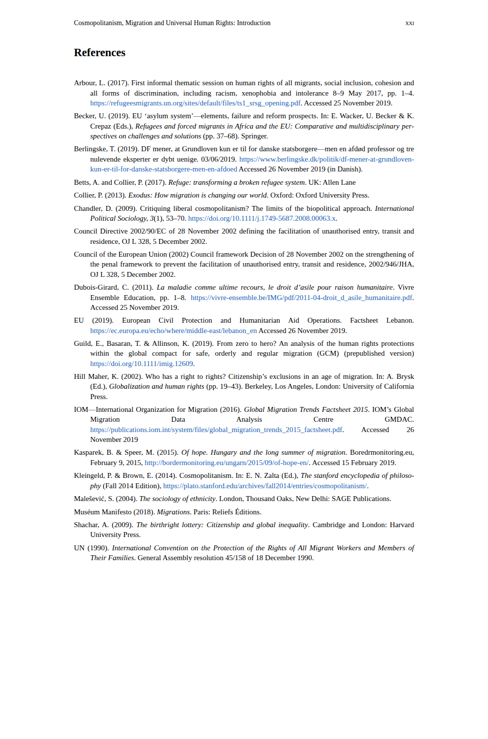Cosmopolitanism, Migration and Universal Human Rights: Introduction xxi
References
Arbour, L. (2017). First informal thematic session on human rights of all migrants, social inclusion, cohesion and all forms of discrimination, including racism, xenophobia and intolerance 8–9 May 2017, pp. 1–4. https://refugeesmigrants.un.org/sites/default/files/ts1_srsg_opening.pdf. Accessed 25 November 2019.
Becker, U. (2019). EU ‘asylum system’—elements, failure and reform prospects. In: E. Wacker, U. Becker & K. Crepaz (Eds.), Refugees and forced migrants in Africa and the EU: Comparative and multidisciplinary perspectives on challenges and solutions (pp. 37–68). Springer.
Berlingske, T. (2019). DF mener, at Grundloven kun er til for danske statsborgere—men en afdød professor og tre nulevende eksperter er dybt uenige. 03/06/2019. https://www.berlingske.dk/politik/df-mener-at-grundloven-kun-er-til-for-danske-statsborgere-men-en-afdoed Accessed 26 November 2019 (in Danish).
Betts, A. and Collier, P. (2017). Refuge: transforming a broken refugee system. UK: Allen Lane
Collier, P. (2013). Exodus: How migration is changing our world. Oxford: Oxford University Press.
Chandler, D. (2009). Critiquing liberal cosmopolitanism? The limits of the biopolitical approach. International Political Sociology, 3(1), 53–70. https://doi.org/10.1111/j.1749-5687.2008.00063.x.
Council Directive 2002/90/EC of 28 November 2002 defining the facilitation of unauthorised entry, transit and residence, OJ L 328, 5 December 2002.
Council of the European Union (2002) Council framework Decision of 28 November 2002 on the strengthening of the penal framework to prevent the facilitation of unauthorised entry, transit and residence, 2002/946/JHA, OJ L 328, 5 December 2002.
Dubois-Girard, C. (2011). La maladie comme ultime recours, le droit d’asile pour raison humanitaire. Vivre Ensemble Education, pp. 1–8. https://vivre-ensemble.be/IMG/pdf/2011-04-droit_d_asile_humanitaire.pdf. Accessed 25 November 2019.
EU (2019). European Civil Protection and Humanitarian Aid Operations. Factsheet Lebanon. https://ec.europa.eu/echo/where/middle-east/lebanon_en Accessed 26 November 2019.
Guild, E., Basaran, T. & Allinson, K. (2019). From zero to hero? An analysis of the human rights protections within the global compact for safe, orderly and regular migration (GCM) (prepublished version) https://doi.org/10.1111/imig.12609.
Hill Maher, K. (2002). Who has a right to rights? Citizenship’s exclusions in an age of migration. In: A. Brysk (Ed.), Globalization and human rights (pp. 19–43). Berkeley, Los Angeles, London: University of California Press.
IOM—International Organization for Migration (2016). Global Migration Trends Factsheet 2015. IOM’s Global Migration Data Analysis Centre GMDAC. https://publications.iom.int/system/files/global_migration_trends_2015_factsheet.pdf. Accessed 26 November 2019
Kasparek, B. & Speer, M. (2015). Of hope. Hungary and the long summer of migration. Boredrmonitoring.eu, February 9, 2015, http://bordermonitoring.eu/ungarn/2015/09/of-hope-en/. Accessed 15 February 2019.
Kleingeld, P. & Brown, E. (2014). Cosmopolitanism. In: E. N. Zalta (Ed.), The stanford encyclopedia of philosophy (Fall 2014 Edition), https://plato.stanford.edu/archives/fall2014/entries/cosmopolitanism/.
Malešević, S. (2004). The sociology of ethnicity. London, Thousand Oaks, New Delhi: SAGE Publications.
Muséum Manifesto (2018). Migrations. Paris: Reliefs Éditions.
Shachar, A. (2009). The birthright lottery: Citizenship and global inequality. Cambridge and London: Harvard University Press.
UN (1990). International Convention on the Protection of the Rights of All Migrant Workers and Members of Their Families. General Assembly resolution 45/158 of 18 December 1990.